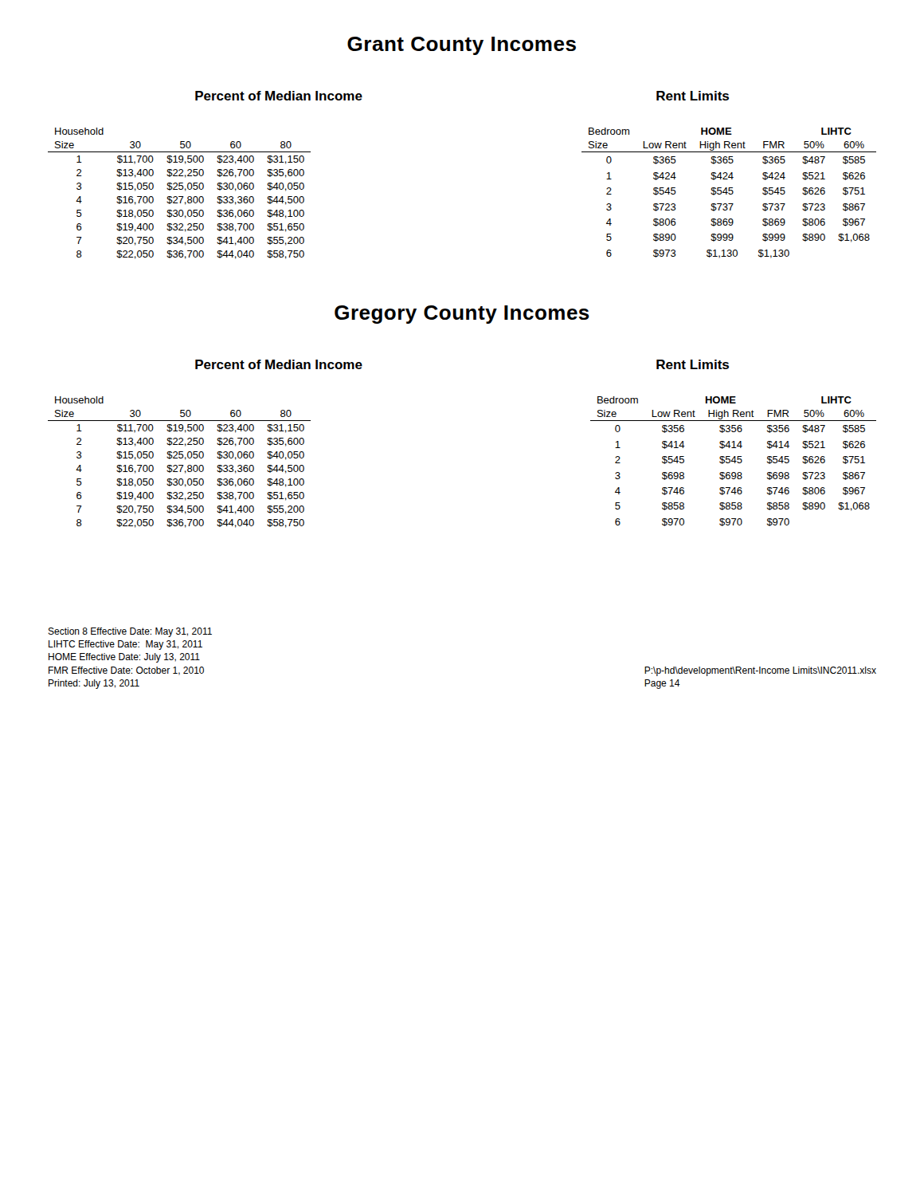Grant County Incomes
Percent of Median Income
Rent Limits
| Household | | | | |
| --- | --- | --- | --- | --- |
| Size | 30 | 50 | 60 | 80 |
| 1 | $11,700 | $19,500 | $23,400 | $31,150 |
| 2 | $13,400 | $22,250 | $26,700 | $35,600 |
| 3 | $15,050 | $25,050 | $30,060 | $40,050 |
| 4 | $16,700 | $27,800 | $33,360 | $44,500 |
| 5 | $18,050 | $30,050 | $36,060 | $48,100 |
| 6 | $19,400 | $32,250 | $38,700 | $51,650 |
| 7 | $20,750 | $34,500 | $41,400 | $55,200 |
| 8 | $22,050 | $36,700 | $44,040 | $58,750 |
| Bedroom | HOME | LIHTC |
| --- | --- | --- |
| Size | Low Rent | High Rent | FMR | 50% | 60% |
| 0 | $365 | $365 | $365 | $487 | $585 |
| 1 | $424 | $424 | $424 | $521 | $626 |
| 2 | $545 | $545 | $545 | $626 | $751 |
| 3 | $723 | $737 | $737 | $723 | $867 |
| 4 | $806 | $869 | $869 | $806 | $967 |
| 5 | $890 | $999 | $999 | $890 | $1,068 |
| 6 | $973 | $1,130 | $1,130 | | |
Gregory County Incomes
Percent of Median Income
Rent Limits
| Household | | | | |
| --- | --- | --- | --- | --- |
| Size | 30 | 50 | 60 | 80 |
| 1 | $11,700 | $19,500 | $23,400 | $31,150 |
| 2 | $13,400 | $22,250 | $26,700 | $35,600 |
| 3 | $15,050 | $25,050 | $30,060 | $40,050 |
| 4 | $16,700 | $27,800 | $33,360 | $44,500 |
| 5 | $18,050 | $30,050 | $36,060 | $48,100 |
| 6 | $19,400 | $32,250 | $38,700 | $51,650 |
| 7 | $20,750 | $34,500 | $41,400 | $55,200 |
| 8 | $22,050 | $36,700 | $44,040 | $58,750 |
| Bedroom | HOME | LIHTC |
| --- | --- | --- |
| Size | Low Rent | High Rent | FMR | 50% | 60% |
| 0 | $356 | $356 | $356 | $487 | $585 |
| 1 | $414 | $414 | $414 | $521 | $626 |
| 2 | $545 | $545 | $545 | $626 | $751 |
| 3 | $698 | $698 | $698 | $723 | $867 |
| 4 | $746 | $746 | $746 | $806 | $967 |
| 5 | $858 | $858 | $858 | $890 | $1,068 |
| 6 | $970 | $970 | $970 | | |
Section 8 Effective Date: May 31, 2011
LIHTC Effective Date: May 31, 2011
HOME Effective Date: July 13, 2011
FMR Effective Date: October 1, 2010
Printed: July 13, 2011
P:\p-hd\development\Rent-Income Limits\INC2011.xlsx
Page 14